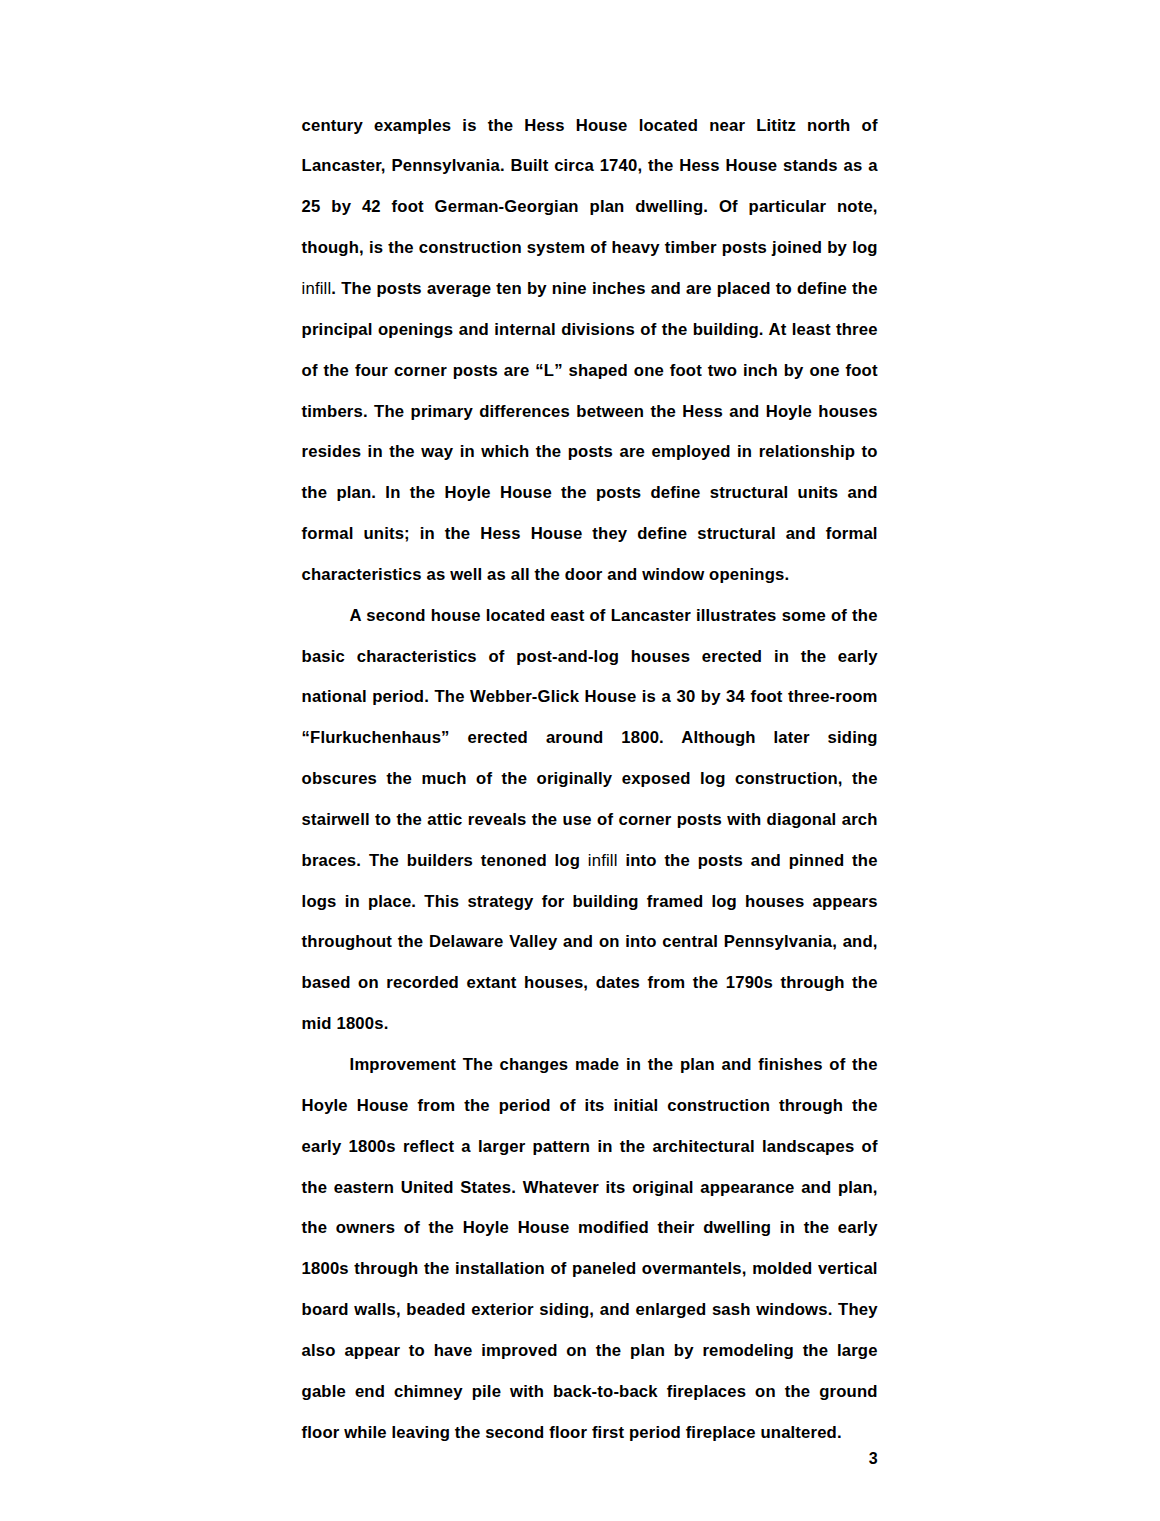century examples is the Hess House located near Lititz north of Lancaster, Pennsylvania. Built circa 1740, the Hess House stands as a 25 by 42 foot German-Georgian plan dwelling. Of particular note, though, is the construction system of heavy timber posts joined by log infill. The posts average ten by nine inches and are placed to define the principal openings and internal divisions of the building. At least three of the four corner posts are “L” shaped one foot two inch by one foot timbers. The primary differences between the Hess and Hoyle houses resides in the way in which the posts are employed in relationship to the plan. In the Hoyle House the posts define structural units and formal units; in the Hess House they define structural and formal characteristics as well as all the door and window openings.
A second house located east of Lancaster illustrates some of the basic characteristics of post-and-log houses erected in the early national period. The Webber-Glick House is a 30 by 34 foot three-room “Flurkuchenhaus” erected around 1800. Although later siding obscures the much of the originally exposed log construction, the stairwell to the attic reveals the use of corner posts with diagonal arch braces. The builders tenoned log infill into the posts and pinned the logs in place. This strategy for building framed log houses appears throughout the Delaware Valley and on into central Pennsylvania, and, based on recorded extant houses, dates from the 1790s through the mid 1800s.
Improvement The changes made in the plan and finishes of the Hoyle House from the period of its initial construction through the early 1800s reflect a larger pattern in the architectural landscapes of the eastern United States. Whatever its original appearance and plan, the owners of the Hoyle House modified their dwelling in the early 1800s through the installation of paneled overmantels, molded vertical board walls, beaded exterior siding, and enlarged sash windows. They also appear to have improved on the plan by remodeling the large gable end chimney pile with back-to-back fireplaces on the ground floor while leaving the second floor first period fireplace unaltered.
3